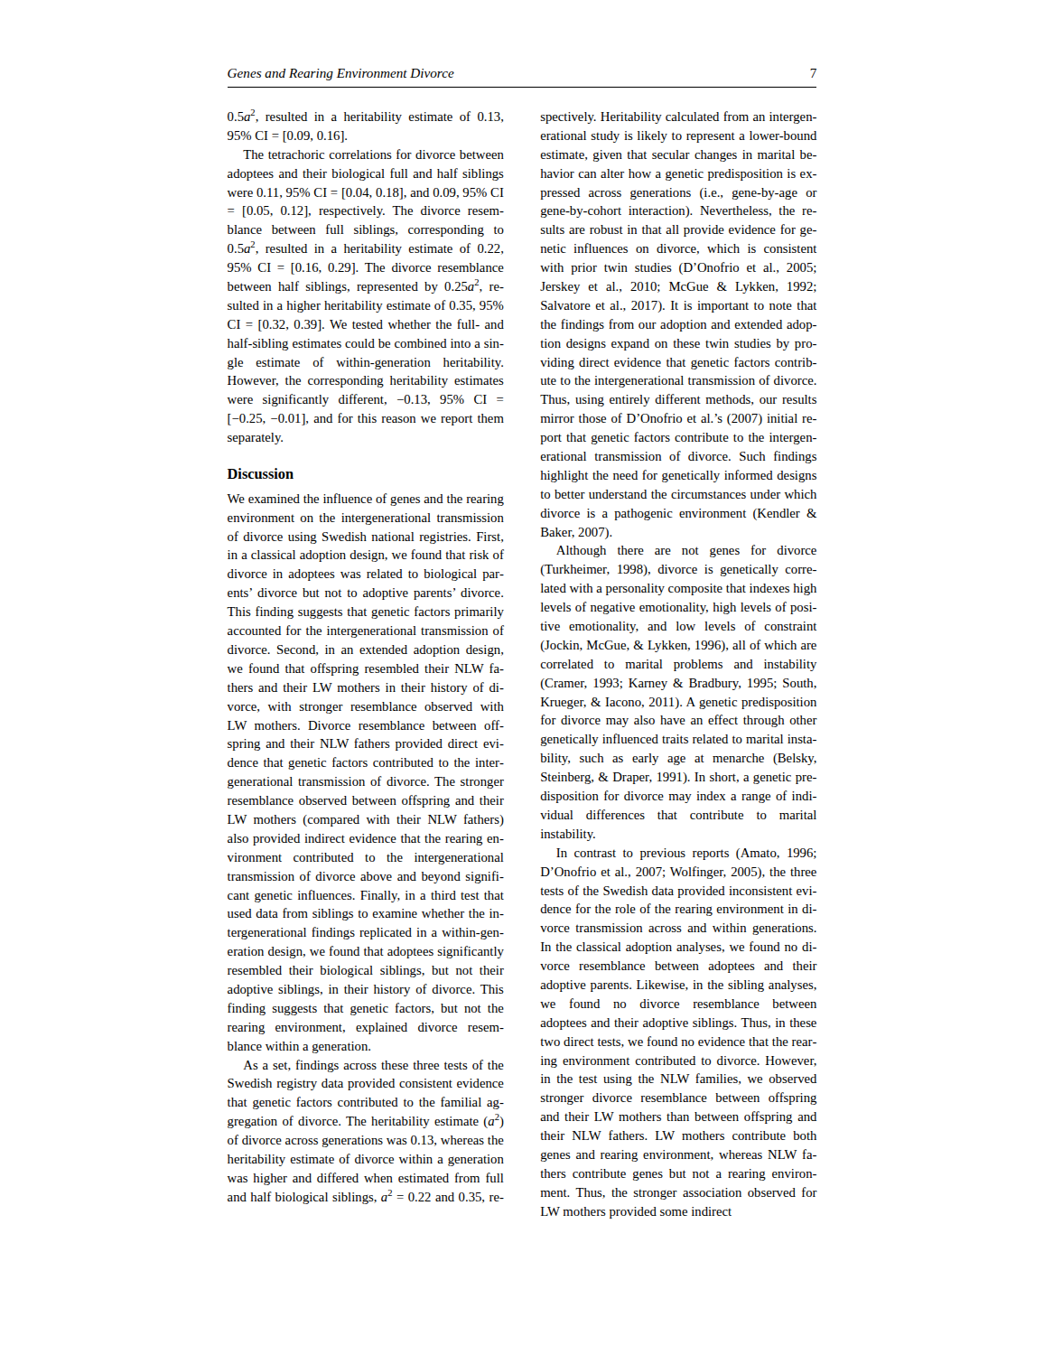Genes and Rearing Environment Divorce 7
0.5a2, resulted in a heritability estimate of 0.13, 95% CI = [0.09, 0.16].
The tetrachoric correlations for divorce between adoptees and their biological full and half siblings were 0.11, 95% CI = [0.04, 0.18], and 0.09, 95% CI = [0.05, 0.12], respectively. The divorce resemblance between full siblings, corresponding to 0.5a2, resulted in a heritability estimate of 0.22, 95% CI = [0.16, 0.29]. The divorce resemblance between half siblings, represented by 0.25a2, resulted in a higher heritability estimate of 0.35, 95% CI = [0.32, 0.39]. We tested whether the full- and half-sibling estimates could be combined into a single estimate of within-generation heritability. However, the corresponding heritability estimates were significantly different, −0.13, 95% CI = [−0.25, −0.01], and for this reason we report them separately.
Discussion
We examined the influence of genes and the rearing environment on the intergenerational transmission of divorce using Swedish national registries. First, in a classical adoption design, we found that risk of divorce in adoptees was related to biological parents’ divorce but not to adoptive parents’ divorce. This finding suggests that genetic factors primarily accounted for the intergenerational transmission of divorce. Second, in an extended adoption design, we found that offspring resembled their NLW fathers and their LW mothers in their history of divorce, with stronger resemblance observed with LW mothers. Divorce resemblance between offspring and their NLW fathers provided direct evidence that genetic factors contributed to the intergenerational transmission of divorce. The stronger resemblance observed between offspring and their LW mothers (compared with their NLW fathers) also provided indirect evidence that the rearing environment contributed to the intergenerational transmission of divorce above and beyond significant genetic influences. Finally, in a third test that used data from siblings to examine whether the intergenerational findings replicated in a within-generation design, we found that adoptees significantly resembled their biological siblings, but not their adoptive siblings, in their history of divorce. This finding suggests that genetic factors, but not the rearing environment, explained divorce resemblance within a generation.
As a set, findings across these three tests of the Swedish registry data provided consistent evidence that genetic factors contributed to the familial aggregation of divorce. The heritability estimate (a2) of divorce across generations was 0.13, whereas the heritability estimate of divorce within a generation was higher and differed when estimated from full and half biological siblings, a2 = 0.22 and 0.35, respectively. Heritability calculated from an intergenerational study is likely to represent a lower-bound estimate, given that secular changes in marital behavior can alter how a genetic predisposition is expressed across generations (i.e., gene-by-age or gene-by-cohort interaction). Nevertheless, the results are robust in that all provide evidence for genetic influences on divorce, which is consistent with prior twin studies (D’Onofrio et al., 2005; Jerskey et al., 2010; McGue & Lykken, 1992; Salvatore et al., 2017). It is important to note that the findings from our adoption and extended adoption designs expand on these twin studies by providing direct evidence that genetic factors contribute to the intergenerational transmission of divorce. Thus, using entirely different methods, our results mirror those of D’Onofrio et al.’s (2007) initial report that genetic factors contribute to the intergenerational transmission of divorce. Such findings highlight the need for genetically informed designs to better understand the circumstances under which divorce is a pathogenic environment (Kendler & Baker, 2007).
Although there are not genes for divorce (Turkheimer, 1998), divorce is genetically correlated with a personality composite that indexes high levels of negative emotionality, high levels of positive emotionality, and low levels of constraint (Jockin, McGue, & Lykken, 1996), all of which are correlated to marital problems and instability (Cramer, 1993; Karney & Bradbury, 1995; South, Krueger, & Iacono, 2011). A genetic predisposition for divorce may also have an effect through other genetically influenced traits related to marital instability, such as early age at menarche (Belsky, Steinberg, & Draper, 1991). In short, a genetic predisposition for divorce may index a range of individual differences that contribute to marital instability.
In contrast to previous reports (Amato, 1996; D’Onofrio et al., 2007; Wolfinger, 2005), the three tests of the Swedish data provided inconsistent evidence for the role of the rearing environment in divorce transmission across and within generations. In the classical adoption analyses, we found no divorce resemblance between adoptees and their adoptive parents. Likewise, in the sibling analyses, we found no divorce resemblance between adoptees and their adoptive siblings. Thus, in these two direct tests, we found no evidence that the rearing environment contributed to divorce. However, in the test using the NLW families, we observed stronger divorce resemblance between offspring and their LW mothers than between offspring and their NLW fathers. LW mothers contribute both genes and rearing environment, whereas NLW fathers contribute genes but not a rearing environment. Thus, the stronger association observed for LW mothers provided some indirect